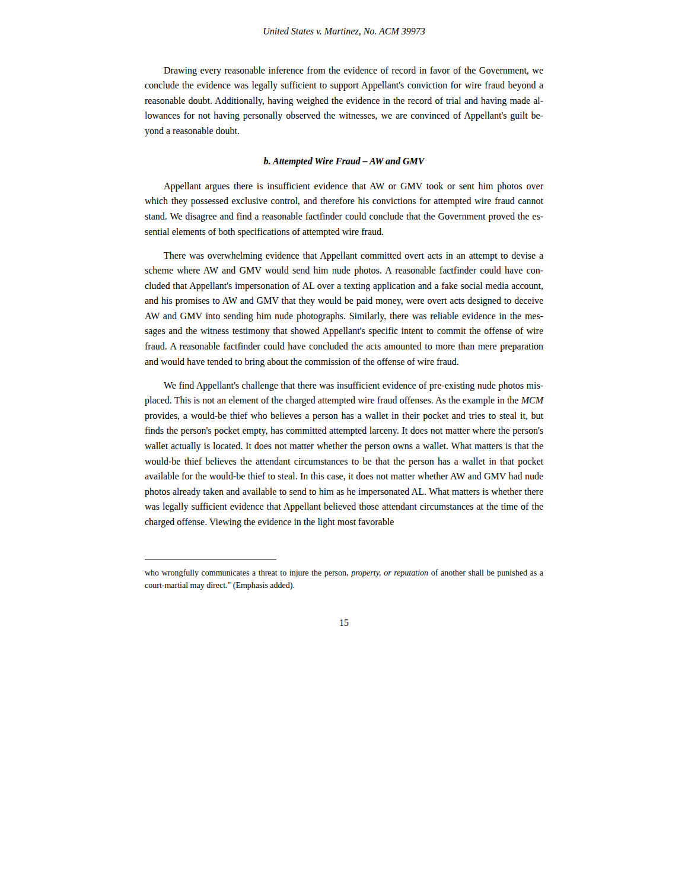United States v. Martinez, No. ACM 39973
Drawing every reasonable inference from the evidence of record in favor of the Government, we conclude the evidence was legally sufficient to support Appellant's conviction for wire fraud beyond a reasonable doubt. Additionally, having weighed the evidence in the record of trial and having made allowances for not having personally observed the witnesses, we are convinced of Appellant's guilt beyond a reasonable doubt.
b. Attempted Wire Fraud – AW and GMV
Appellant argues there is insufficient evidence that AW or GMV took or sent him photos over which they possessed exclusive control, and therefore his convictions for attempted wire fraud cannot stand. We disagree and find a reasonable factfinder could conclude that the Government proved the essential elements of both specifications of attempted wire fraud.
There was overwhelming evidence that Appellant committed overt acts in an attempt to devise a scheme where AW and GMV would send him nude photos. A reasonable factfinder could have concluded that Appellant's impersonation of AL over a texting application and a fake social media account, and his promises to AW and GMV that they would be paid money, were overt acts designed to deceive AW and GMV into sending him nude photographs. Similarly, there was reliable evidence in the messages and the witness testimony that showed Appellant's specific intent to commit the offense of wire fraud. A reasonable factfinder could have concluded the acts amounted to more than mere preparation and would have tended to bring about the commission of the offense of wire fraud.
We find Appellant's challenge that there was insufficient evidence of pre-existing nude photos misplaced. This is not an element of the charged attempted wire fraud offenses. As the example in the MCM provides, a would-be thief who believes a person has a wallet in their pocket and tries to steal it, but finds the person's pocket empty, has committed attempted larceny. It does not matter where the person's wallet actually is located. It does not matter whether the person owns a wallet. What matters is that the would-be thief believes the attendant circumstances to be that the person has a wallet in that pocket available for the would-be thief to steal. In this case, it does not matter whether AW and GMV had nude photos already taken and available to send to him as he impersonated AL. What matters is whether there was legally sufficient evidence that Appellant believed those attendant circumstances at the time of the charged offense. Viewing the evidence in the light most favorable
who wrongfully communicates a threat to injure the person, property, or reputation of another shall be punished as a court-martial may direct." (Emphasis added).
15